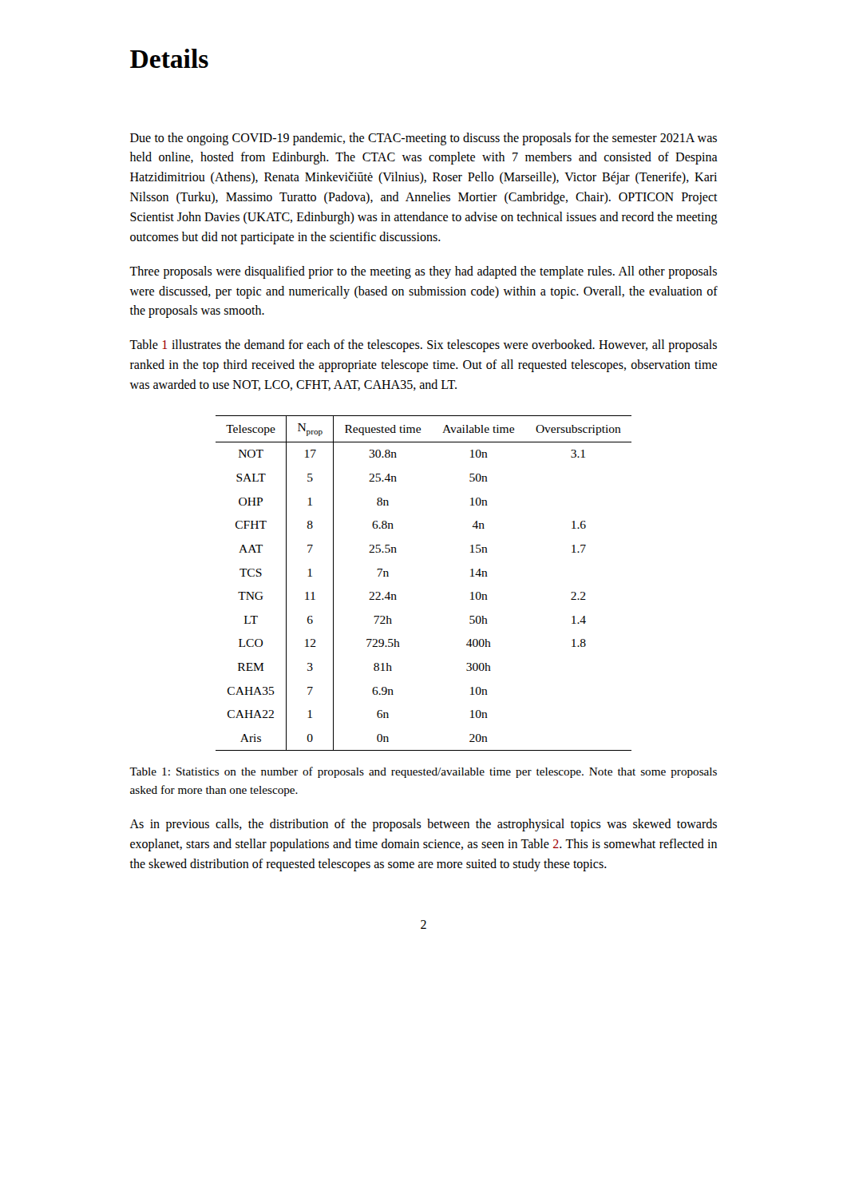Details
Due to the ongoing COVID-19 pandemic, the CTAC-meeting to discuss the proposals for the semester 2021A was held online, hosted from Edinburgh. The CTAC was complete with 7 members and consisted of Despina Hatzidimitriou (Athens), Renata Minkevičiūtė (Vilnius), Roser Pello (Marseille), Victor Béjar (Tenerife), Kari Nilsson (Turku), Massimo Turatto (Padova), and Annelies Mortier (Cambridge, Chair). OPTICON Project Scientist John Davies (UKATC, Edinburgh) was in attendance to advise on technical issues and record the meeting outcomes but did not participate in the scientific discussions.
Three proposals were disqualified prior to the meeting as they had adapted the template rules. All other proposals were discussed, per topic and numerically (based on submission code) within a topic. Overall, the evaluation of the proposals was smooth.
Table 1 illustrates the demand for each of the telescopes. Six telescopes were overbooked. However, all proposals ranked in the top third received the appropriate telescope time. Out of all requested telescopes, observation time was awarded to use NOT, LCO, CFHT, AAT, CAHA35, and LT.
| Telescope | N prop | Requested time | Available time | Oversubscription |
| --- | --- | --- | --- | --- |
| NOT | 17 | 30.8n | 10n | 3.1 |
| SALT | 5 | 25.4n | 50n | |
| OHP | 1 | 8n | 10n | |
| CFHT | 8 | 6.8n | 4n | 1.6 |
| AAT | 7 | 25.5n | 15n | 1.7 |
| TCS | 1 | 7n | 14n | |
| TNG | 11 | 22.4n | 10n | 2.2 |
| LT | 6 | 72h | 50h | 1.4 |
| LCO | 12 | 729.5h | 400h | 1.8 |
| REM | 3 | 81h | 300h | |
| CAHA35 | 7 | 6.9n | 10n | |
| CAHA22 | 1 | 6n | 10n | |
| Aris | 0 | 0n | 20n | |
Table 1: Statistics on the number of proposals and requested/available time per telescope. Note that some proposals asked for more than one telescope.
As in previous calls, the distribution of the proposals between the astrophysical topics was skewed towards exoplanet, stars and stellar populations and time domain science, as seen in Table 2. This is somewhat reflected in the skewed distribution of requested telescopes as some are more suited to study these topics.
2